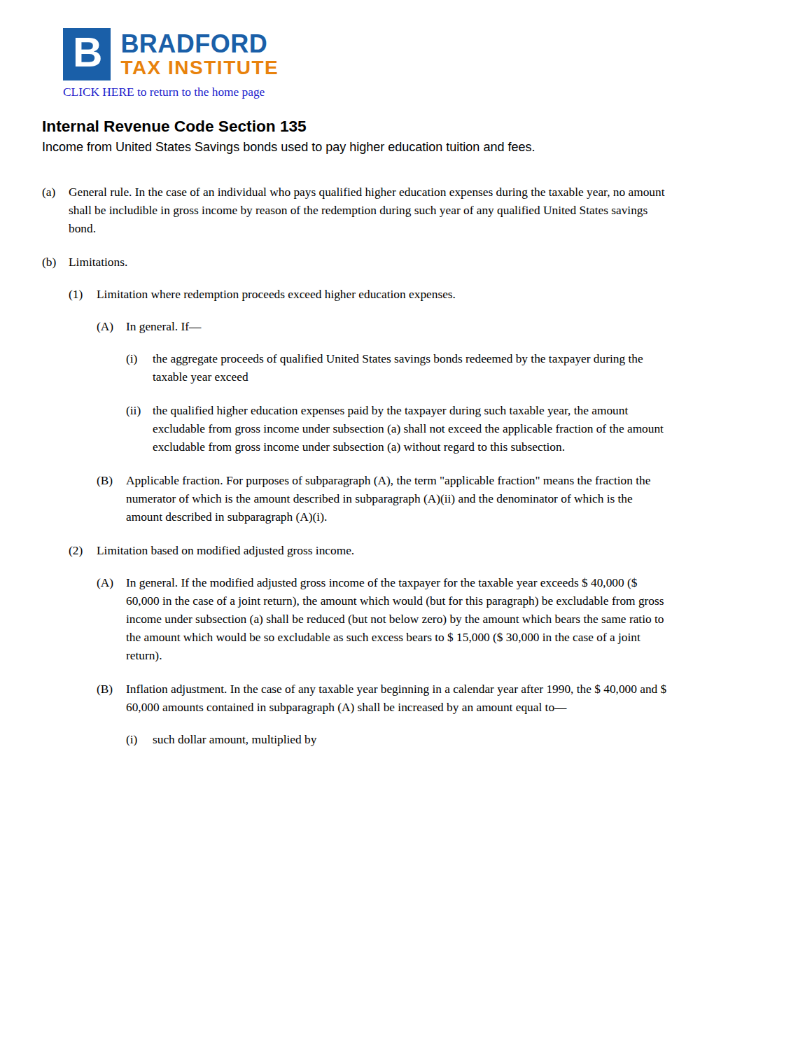B
BRADFORD
TAX INSTITUTE
CLICK HERE to return to the home page
Internal Revenue Code Section 135
Income from United States Savings bonds used to pay higher education tuition and fees.
(a) General rule. In the case of an individual who pays qualified higher education expenses during the taxable year, no amount shall be includible in gross income by reason of the redemption during such year of any qualified United States savings bond.
(b) Limitations.
(1) Limitation where redemption proceeds exceed higher education expenses.
(A) In general. If—
(i) the aggregate proceeds of qualified United States savings bonds redeemed by the taxpayer during the taxable year exceed
(ii) the qualified higher education expenses paid by the taxpayer during such taxable year, the amount excludable from gross income under subsection (a) shall not exceed the applicable fraction of the amount excludable from gross income under subsection (a) without regard to this subsection.
(B) Applicable fraction. For purposes of subparagraph (A), the term "applicable fraction" means the fraction the numerator of which is the amount described in subparagraph (A)(ii) and the denominator of which is the amount described in subparagraph (A)(i).
(2) Limitation based on modified adjusted gross income.
(A) In general. If the modified adjusted gross income of the taxpayer for the taxable year exceeds $ 40,000 ($ 60,000 in the case of a joint return), the amount which would (but for this paragraph) be excludable from gross income under subsection (a) shall be reduced (but not below zero) by the amount which bears the same ratio to the amount which would be so excludable as such excess bears to $ 15,000 ($ 30,000 in the case of a joint return).
(B) Inflation adjustment. In the case of any taxable year beginning in a calendar year after 1990, the $ 40,000 and $ 60,000 amounts contained in subparagraph (A) shall be increased by an amount equal to—
(i) such dollar amount, multiplied by